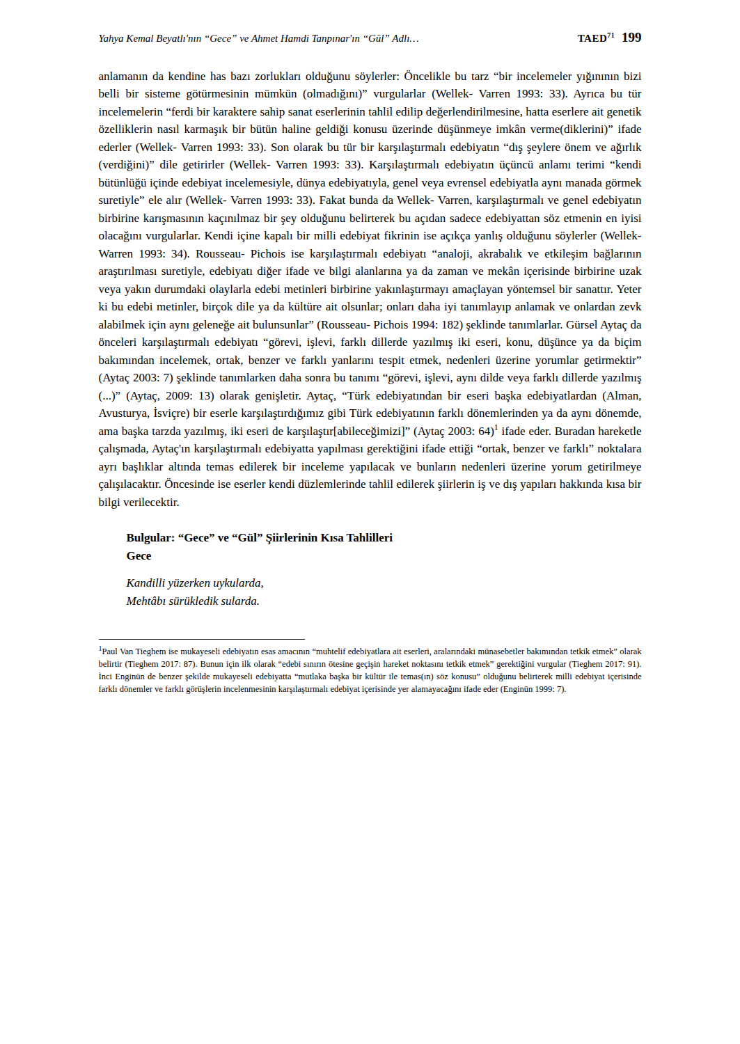Yahya Kemal Beyatlı'nın “Gece” ve Ahmet Hamdi Tanpınar'ın “Gül” Adlı… TAED71 199
anlamanın da kendine has bazı zorlukları olduğunu söylerler: Öncelikle bu tarz “bir incelemeler yığınının bizi belli bir sisteme götürmesinin mümkün (olmadığını)” vurgularlar (Wellek- Varren 1993: 33). Ayrıca bu tür incelemelerin “ferdi bir karaktere sahip sanat eserlerinin tahlil edilip değerlendirilmesine, hatta eserlere ait genetik özelliklerin nasıl karmaşık bir bütün haline geldiği konusu üzerinde düşünmeye imkân verme(diklerini)” ifade ederler (Wellek- Varren 1993: 33). Son olarak bu tür bir karşılaştırmalı edebiyatın “dış şeylere önem ve ağırlık (verdiğini)” dile getirirler (Wellek- Varren 1993: 33). Karşılaştırmalı edebiyatın üçüncü anlamı terimi “kendi bütünlüğü içinde edebiyat incelemesiyle, dünya edebiyatıyla, genel veya evrensel edebiyatla aynı manada görmek suretiyle” ele alır (Wellek- Varren 1993: 33). Fakat bunda da Wellek- Varren, karşılaştırmalı ve genel edebiyatın birbirine karışmasının kaçınılmaz bir şey olduğunu belirterek bu açıdan sadece edebiyattan söz etmenin en iyisi olacağını vurgularlar. Kendi içine kapalı bir milli edebiyat fikrinin ise açıkça yanlış olduğunu söylerler (Wellek- Warren 1993: 34). Rousseau- Pichois ise karşılaştırmalı edebiyatı “analoji, akrabalık ve etkileşim bağlarının araştırılması suretiyle, edebiyatı diğer ifade ve bilgi alanlarına ya da zaman ve mekân içerisinde birbirine uzak veya yakın durumdaki olaylarla edebi metinleri birbirine yakınlaştırmayı amaçlayan yöntemsel bir sanattır. Yeter ki bu edebi metinler, birçok dile ya da kültüre ait olsunlar; onları daha iyi tanımlayıp anlamak ve onlardan zevk alabilmek için aynı geleneğe ait bulunsunlar” (Rousseau- Pichois 1994: 182) şeklinde tanımlarlar. Gürsel Aytaç da önceleri karşılaştırmalı edebiyatı “görevi, işlevi, farklı dillerde yazılmış iki eseri, konu, düşünce ya da biçim bakımından incelemek, ortak, benzer ve farklı yanlarını tespit etmek, nedenleri üzerine yorumlar getirmektir” (Aytaç 2003: 7) şeklinde tanımlarken daha sonra bu tanımı “görevi, işlevi, aynı dilde veya farklı dillerde yazılmış (...)” (Aytaç, 2009: 13) olarak genişletir. Aytaç, “Türk edebiyatından bir eseri başka edebiyatlardan (Alman, Avusturya, İsviçre) bir eserle karşılaştırdığımız gibi Türk edebiyatının farklı dönemlerinden ya da aynı dönemde, ama başka tarzda yazılmış, iki eseri de karşılaştır[abileceğimizi]” (Aytaç 2003: 64)1 ifade eder. Buradan hareketle çalışmada, Aytaç'ın karşılaştırmalı edebiyatta yapılması gerektiğini ifade ettiği “ortak, benzer ve farklı” noktalara ayrı başlıklar altında temas edilerek bir inceleme yapılacak ve bunların nedenleri üzerine yorum getirilmeye çalışılacaktır. Öncesinde ise eserler kendi düzlemlerinde tahlil edilerek şiirlerin iş ve dış yapıları hakkında kısa bir bilgi verilecektir.
Bulgular: “Gece” ve “Gül” Şiirlerinin Kısa Tahlilleri
Gece
Kandilli yüzerken uykularda,
Mehtâbı sürükledik sularda.
1Paul Van Tieghem ise mukayeseli edebiyatın esas amacının “muhtelif edebiyatlara ait eserleri, aralarındaki münasebetler bakımından tetkik etmek” olarak belirtir (Tieghem 2017: 87). Bunun için ilk olarak “edebi sınırın ötesine geçişin hareket noktasını tetkik etmek” gerektiğini vurgular (Tieghem 2017: 91). İnci Enginün de benzer şekilde mukayeseli edebiyatta “mutlaka başka bir kültür ile temas(ın) söz konusu” olduğunu belirterek milli edebiyat içerisinde farklı dönemler ve farklı görüşlerin incelenmesinin karşılaştırmalı edebiyat içerisinde yer alamayacağını ifade eder (Enginün 1999: 7).